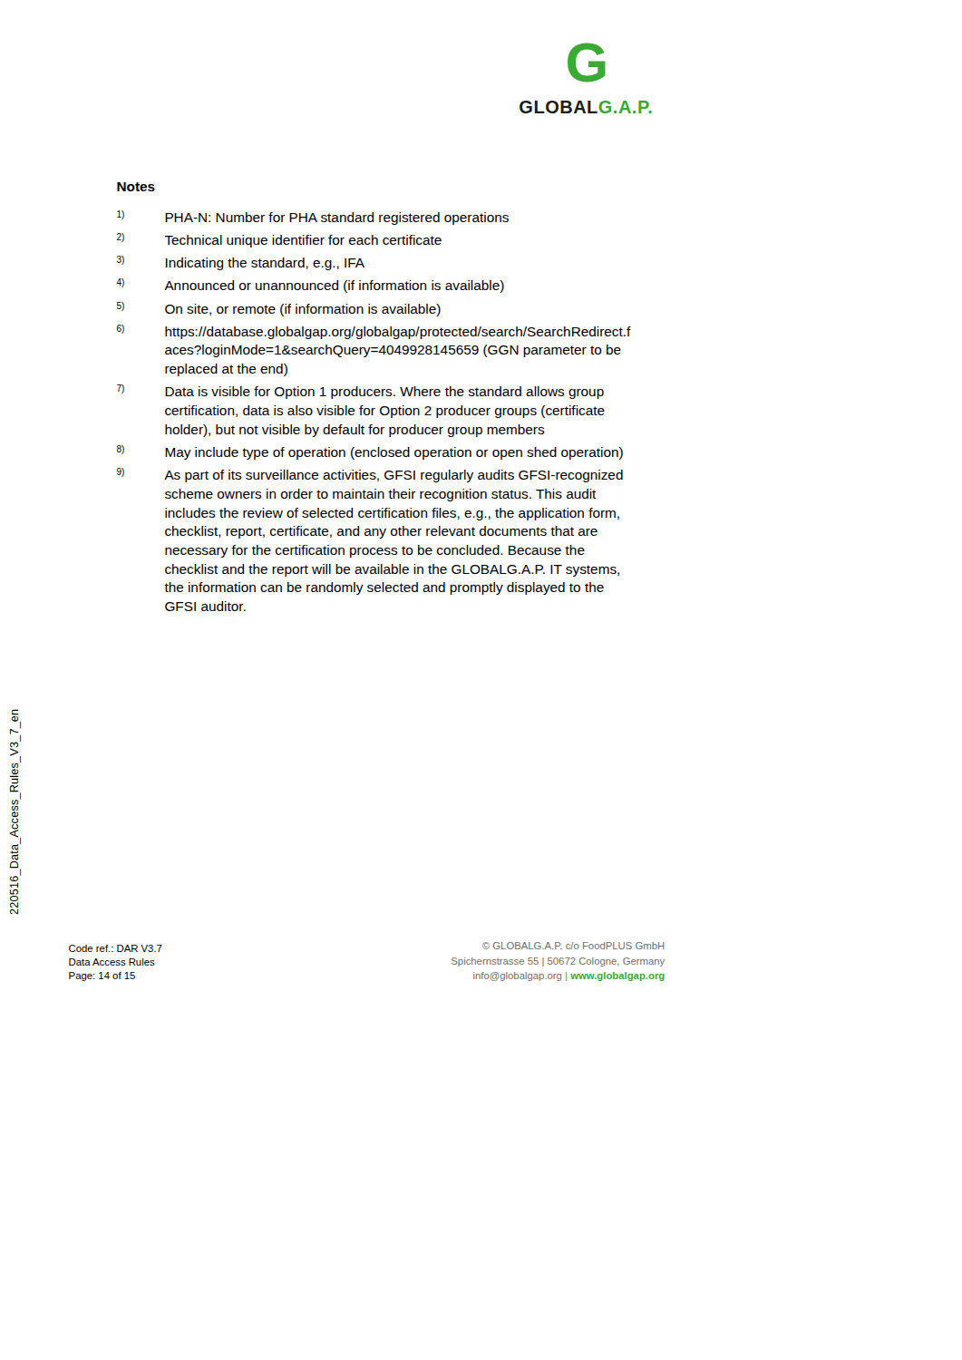G
GLOBAL G.A.P.
Notes
1) PHA-N: Number for PHA standard registered operations
2) Technical unique identifier for each certificate
3) Indicating the standard, e.g., IFA
4) Announced or unannounced (if information is available)
5) On site, or remote (if information is available)
6) https://database.globalgap.org/globalgap/protected/search/SearchRedirect.faces?loginMode=1&searchQuery=4049928145659 (GGN parameter to be replaced at the end)
7) Data is visible for Option 1 producers. Where the standard allows group certification, data is also visible for Option 2 producer groups (certificate holder), but not visible by default for producer group members
8) May include type of operation (enclosed operation or open shed operation)
9) As part of its surveillance activities, GFSI regularly audits GFSI-recognized scheme owners in order to maintain their recognition status. This audit includes the review of selected certification files, e.g., the application form, checklist, report, certificate, and any other relevant documents that are necessary for the certification process to be concluded. Because the checklist and the report will be available in the GLOBALG.A.P. IT systems, the information can be randomly selected and promptly displayed to the GFSI auditor.
220516_Data_Access_Rules_V3_7_en
Code ref.: DAR V3.7
Data Access Rules
Page: 14 of 15
© GLOBALG.A.P. c/o FoodPLUS GmbH
Spichernstrasse 55 | 50672 Cologne, Germany
info@globalgap.org | www.globalgap.org